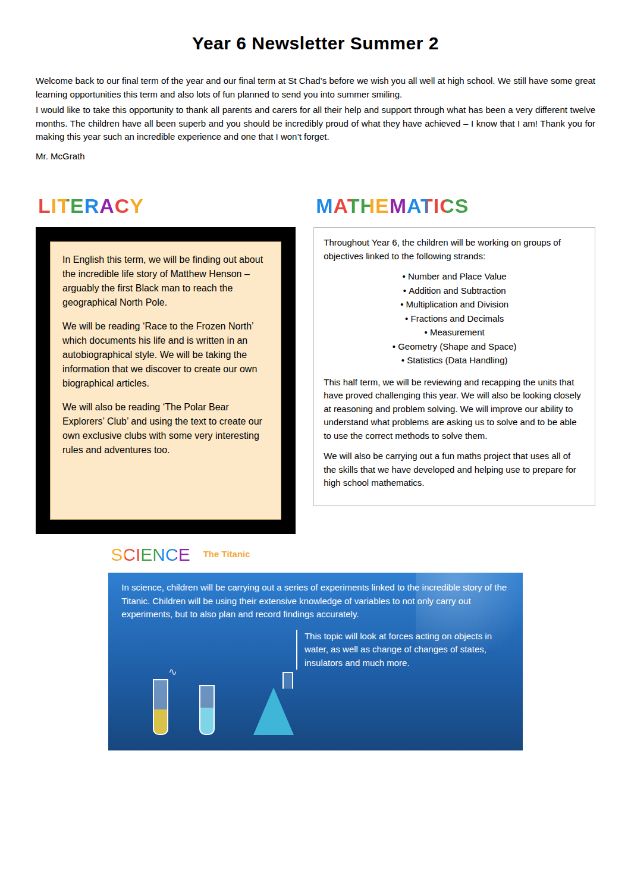Year 6 Newsletter Summer 2
Welcome back to our final term of the year and our final term at St Chad’s before we wish you all well at high school. We still have some great learning opportunities this term and also lots of fun planned to send you into summer smiling.
I would like to take this opportunity to thank all parents and carers for all their help and support through what has been a very different twelve months. The children have all been superb and you should be incredibly proud of what they have achieved – I know that I am! Thank you for making this year such an incredible experience and one that I won’t forget.
Mr. McGrath
Literacy
In English this term, we will be finding out about the incredible life story of Matthew Henson – arguably the first Black man to reach the geographical North Pole.
We will be reading ‘Race to the Frozen North’ which documents his life and is written in an autobiographical style. We will be taking the information that we discover to create our own biographical articles.
We will also be reading ‘The Polar Bear Explorers’ Club’ and using the text to create our own exclusive clubs with some very interesting rules and adventures too.
Mathematics
Throughout Year 6, the children will be working on groups of objectives linked to the following strands:
Number and Place Value
Addition and Subtraction
Multiplication and Division
Fractions and Decimals
Measurement
Geometry (Shape and Space)
Statistics (Data Handling)
This half term, we will be reviewing and recapping the units that have proved challenging this year. We will also be looking closely at reasoning and problem solving. We will improve our ability to understand what problems are asking us to solve and to be able to use the correct methods to solve them.
We will also be carrying out a fun maths project that uses all of the skills that we have developed and helping use to prepare for high school mathematics.
Science The Titanic
In science, children will be carrying out a series of experiments linked to the incredible story of the Titanic. Children will be using their extensive knowledge of variables to not only carry out experiments, but to also plan and record findings accurately.
This topic will look at forces acting on objects in water, as well as change of changes of states, insulators and much more.
∿